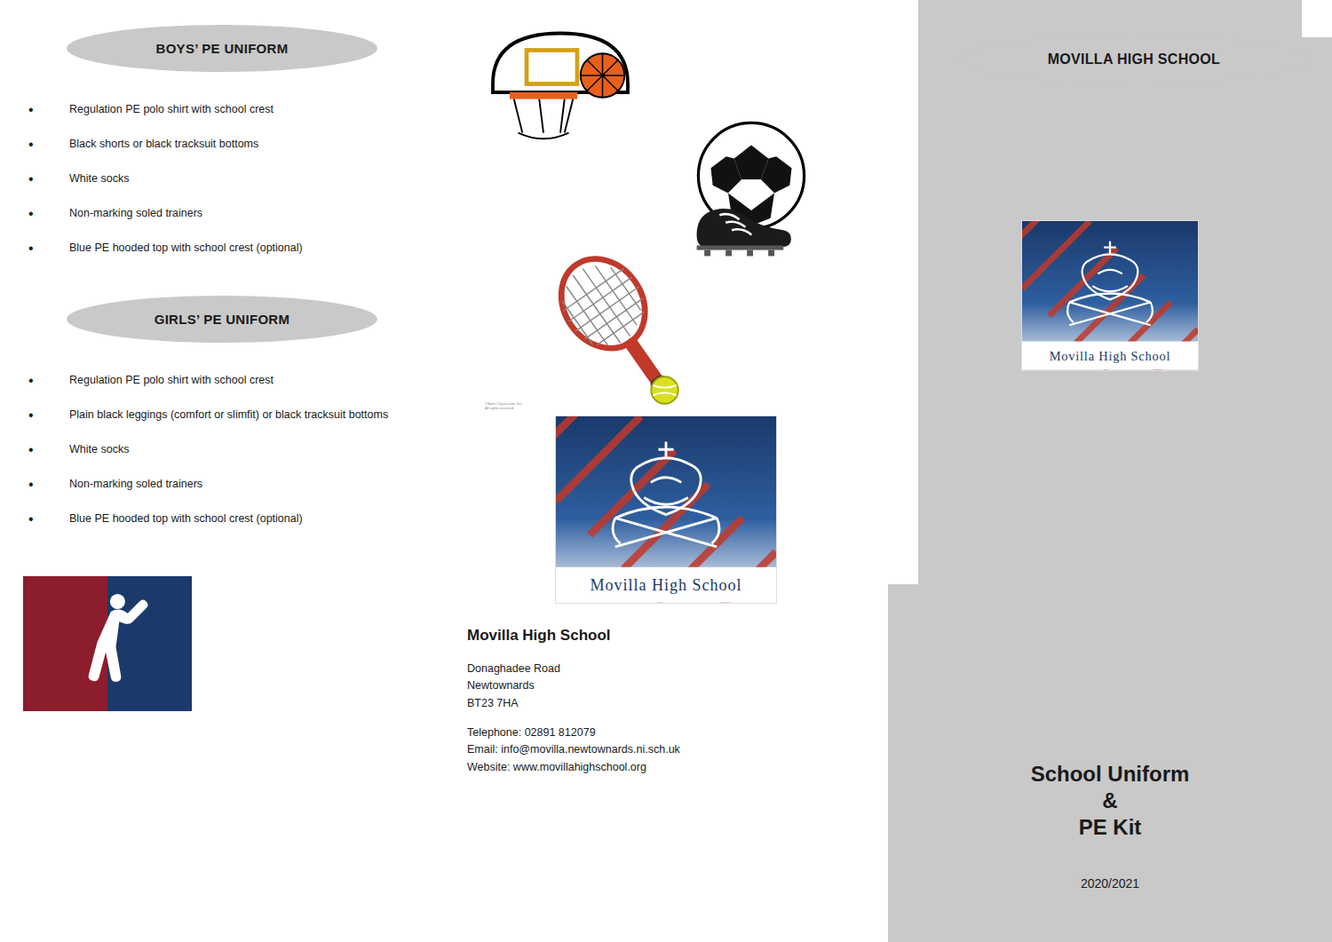BOYS’ PE UNIFORM
Regulation PE polo shirt with school crest
Black shorts or black tracksuit bottoms
White socks
Non-marking soled trainers
Blue PE hooded top with school crest (optional)
GIRLS’ PE UNIFORM
Regulation PE polo shirt with school crest
Plain black leggings (comfort or slimfit) or black tracksuit bottoms
White socks
Non-marking soled trainers
Blue PE hooded top with school crest (optional)
©Sport Clipart.com, Inc.
All rights reserved
Movilla High School
Movilla High School
Donaghadee Road
Newtownards
BT23 7HA Telephone: 02891 812079
Email: info@movilla.newtownards.ni.sch.uk
Website: www.movillahighschool.org
MOVILLA HIGH SCHOOL
Movilla High School
School Uniform
&
PE Kit
2020/2021